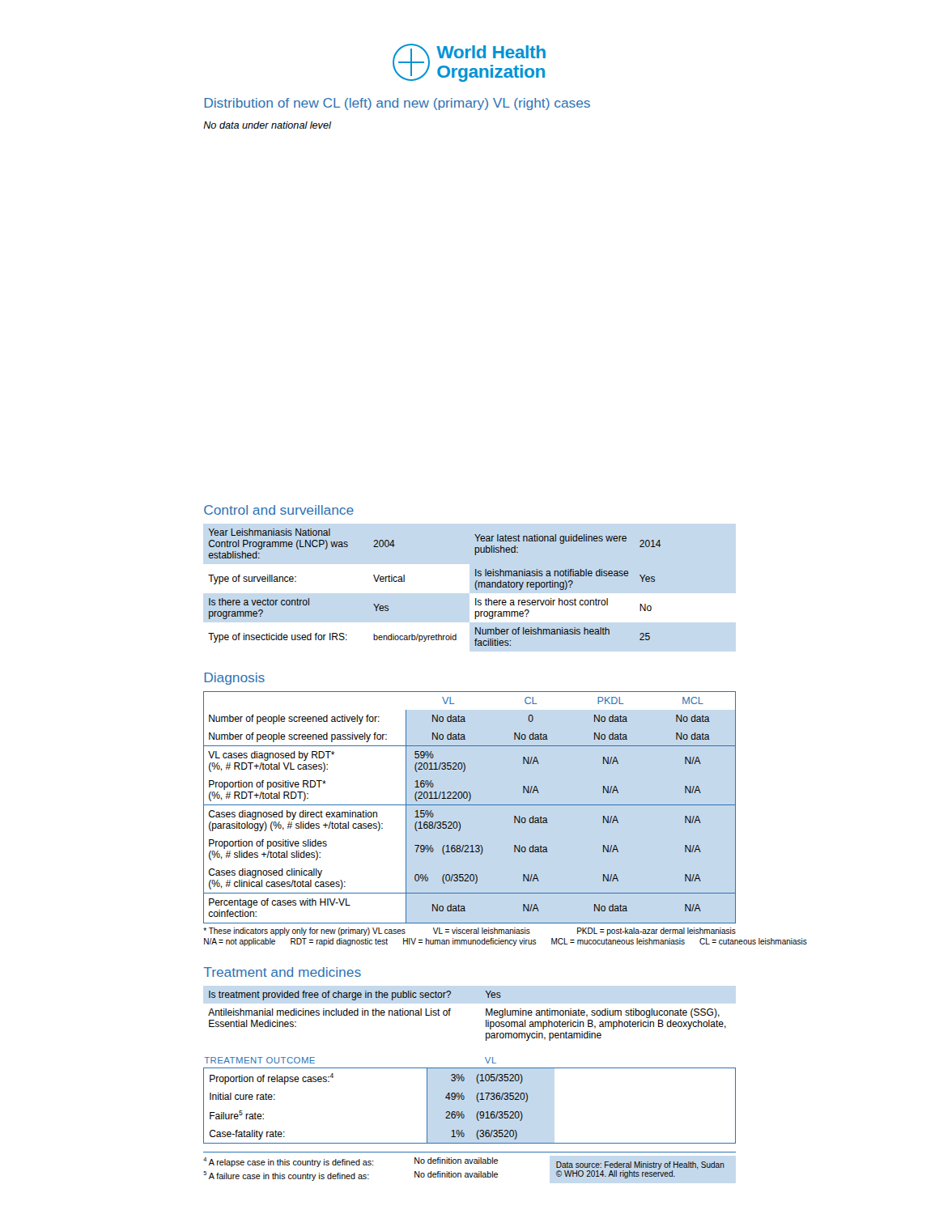World Health
Organization
Distribution of new CL (left) and new (primary) VL (right) cases
No data under national level
Control and surveillance
| Year Leishmaniasis National Control Programme (LNCP) was established: | 2004 | Year latest national guidelines were published: | 2014 |
| Type of surveillance: | Vertical | Is leishmaniasis a notifiable disease (mandatory reporting)? | Yes |
| Is there a vector control programme? | Yes | Is there a reservoir host control programme? | No |
| Type of insecticide used for IRS: | bendiocarb/pyrethroid | Number of leishmaniasis health facilities: | 25 |
Diagnosis
| | VL | CL | PKDL | MCL |
| --- | --- | --- | --- | --- |
| Number of people screened actively for: | No data | 0 | No data | No data |
| Number of people screened passively for: | No data | No data | No data | No data |
| VL cases diagnosed by RDT* (%, # RDT+/total VL cases): | 59% (2011/3520) | N/A | N/A | N/A |
| Proportion of positive RDT* (%, # RDT+/total RDT): | 16% (2011/12200) | N/A | N/A | N/A |
| Cases diagnosed by direct examination (parasitology) (%, # slides +/total cases): | 15% (168/3520) | No data | N/A | N/A |
| Proportion of positive slides (%, # slides +/total slides): | 79% (168/213) | No data | N/A | N/A |
| Cases diagnosed clinically (%, # clinical cases/total cases): | 0% (0/3520) | N/A | N/A | N/A |
| Percentage of cases with HIV-VL coinfection: | No data | N/A | No data | N/A |
* These indicators apply only for new (primary) VL cases VL = visceral leishmaniasis PKDL = post-kala-azar dermal leishmaniasis
N/A = not applicable RDT = rapid diagnostic test HIV = human immunodeficiency virus MCL = mucocutaneous leishmaniasis CL = cutaneous leishmaniasis
Treatment and medicines
| Is treatment provided free of charge in the public sector? | Yes |
| Antileishmanial medicines included in the national List of Essential Medicines: | Meglumine antimoniate, sodium stibogluconate (SSG), liposomal amphotericin B, amphotericin B deoxycholate, paromomycin, pentamidine |
| TREATMENT OUTCOME | VL | |
| Proportion of relapse cases: 4 | 3% | (105/3520) | |
| Initial cure rate: | 49% | (1736/3520) | |
| Failure 5 rate: | 26% | (916/3520) | |
| Case-fatality rate: | 1% | (36/3520) | |
4 A relapse case in this country is defined as: No definition available
5 A failure case in this country is defined as: No definition available
Data source: Federal Ministry of Health, Sudan
© WHO 2014. All rights reserved.